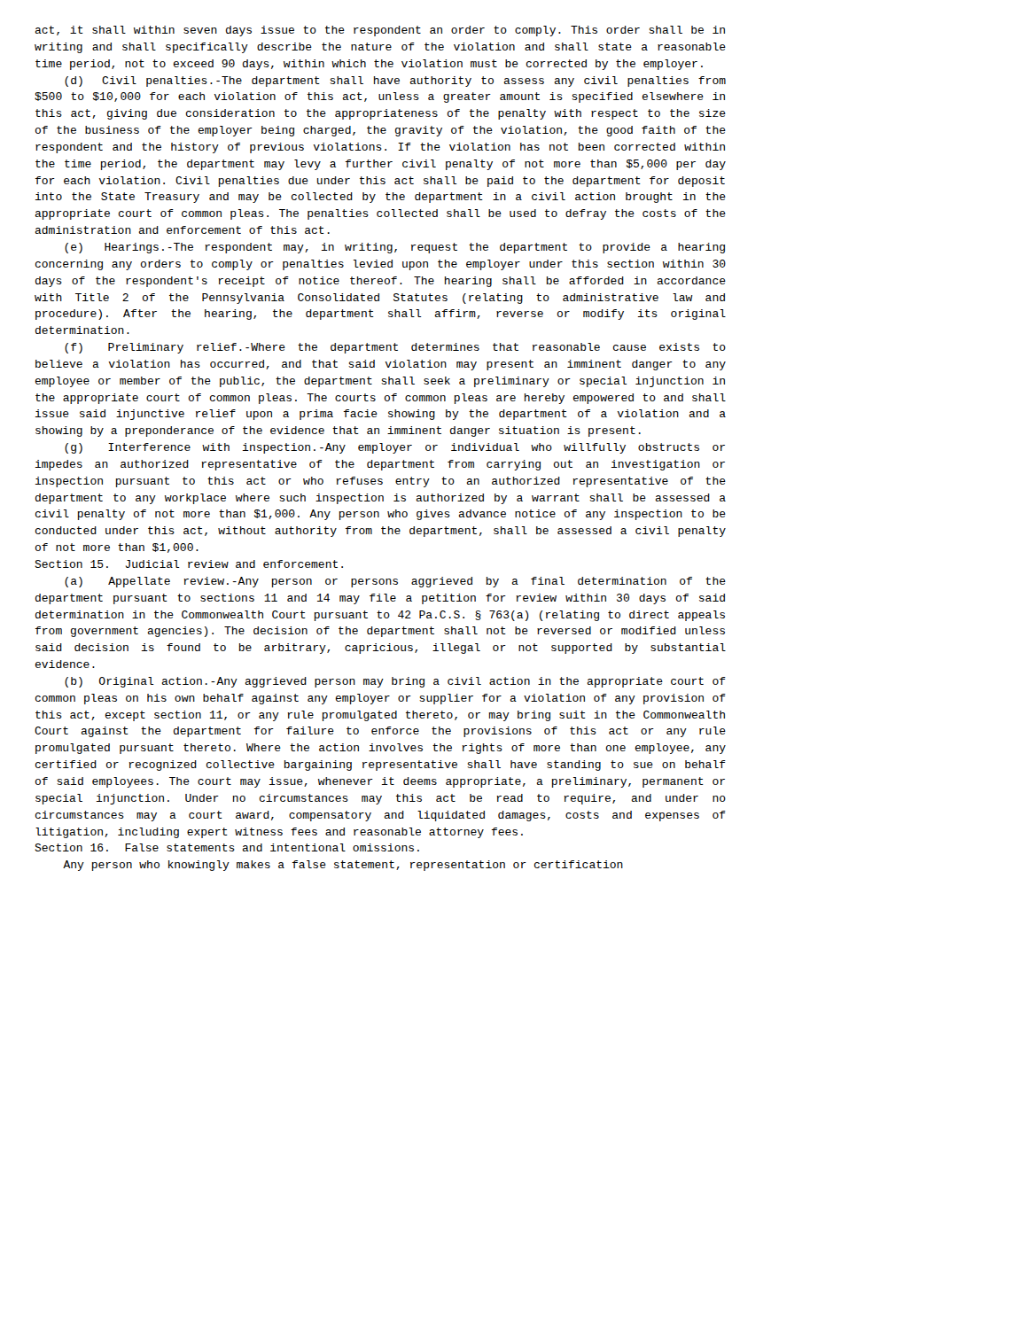act, it shall within seven days issue to the respondent an order to comply. This order shall be in writing and shall specifically describe the nature of the violation and shall state a reasonable time period, not to exceed 90 days, within which the violation must be corrected by the employer.
(d) Civil penalties.-The department shall have authority to assess any civil penalties from $500 to $10,000 for each violation of this act, unless a greater amount is specified elsewhere in this act, giving due consideration to the appropriateness of the penalty with respect to the size of the business of the employer being charged, the gravity of the violation, the good faith of the respondent and the history of previous violations. If the violation has not been corrected within the time period, the department may levy a further civil penalty of not more than $5,000 per day for each violation. Civil penalties due under this act shall be paid to the department for deposit into the State Treasury and may be collected by the department in a civil action brought in the appropriate court of common pleas. The penalties collected shall be used to defray the costs of the administration and enforcement of this act.
(e) Hearings.-The respondent may, in writing, request the department to provide a hearing concerning any orders to comply or penalties levied upon the employer under this section within 30 days of the respondent's receipt of notice thereof. The hearing shall be afforded in accordance with Title 2 of the Pennsylvania Consolidated Statutes (relating to administrative law and procedure). After the hearing, the department shall affirm, reverse or modify its original determination.
(f) Preliminary relief.-Where the department determines that reasonable cause exists to believe a violation has occurred, and that said violation may present an imminent danger to any employee or member of the public, the department shall seek a preliminary or special injunction in the appropriate court of common pleas. The courts of common pleas are hereby empowered to and shall issue said injunctive relief upon a prima facie showing by the department of a violation and a showing by a preponderance of the evidence that an imminent danger situation is present.
(g) Interference with inspection.-Any employer or individual who willfully obstructs or impedes an authorized representative of the department from carrying out an investigation or inspection pursuant to this act or who refuses entry to an authorized representative of the department to any workplace where such inspection is authorized by a warrant shall be assessed a civil penalty of not more than $1,000. Any person who gives advance notice of any inspection to be conducted under this act, without authority from the department, shall be assessed a civil penalty of not more than $1,000.
Section 15. Judicial review and enforcement.
(a) Appellate review.-Any person or persons aggrieved by a final determination of the department pursuant to sections 11 and 14 may file a petition for review within 30 days of said determination in the Commonwealth Court pursuant to 42 Pa.C.S. § 763(a) (relating to direct appeals from government agencies). The decision of the department shall not be reversed or modified unless said decision is found to be arbitrary, capricious, illegal or not supported by substantial evidence.
(b) Original action.-Any aggrieved person may bring a civil action in the appropriate court of common pleas on his own behalf against any employer or supplier for a violation of any provision of this act, except section 11, or any rule promulgated thereto, or may bring suit in the Commonwealth Court against the department for failure to enforce the provisions of this act or any rule promulgated pursuant thereto. Where the action involves the rights of more than one employee, any certified or recognized collective bargaining representative shall have standing to sue on behalf of said employees. The court may issue, whenever it deems appropriate, a preliminary, permanent or special injunction. Under no circumstances may this act be read to require, and under no circumstances may a court award, compensatory and liquidated damages, costs and expenses of litigation, including expert witness fees and reasonable attorney fees.
Section 16. False statements and intentional omissions.
Any person who knowingly makes a false statement, representation or certification